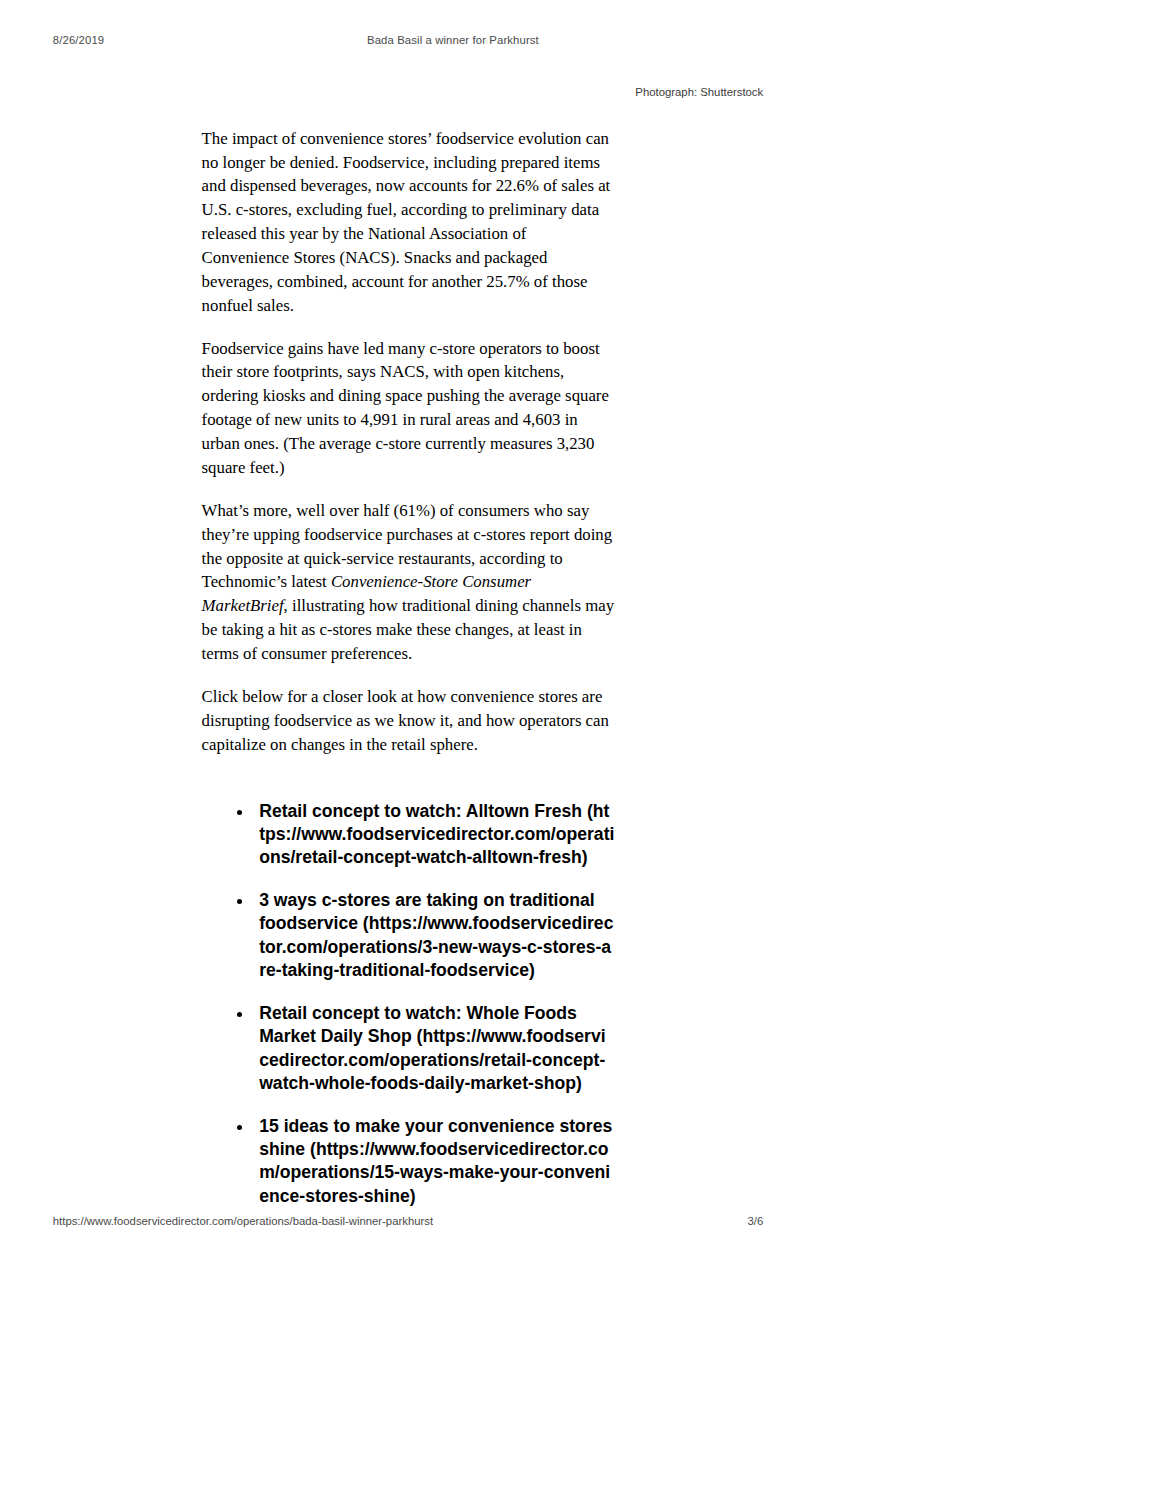8/26/2019 Bada Basil a winner for Parkhurst
Photograph: Shutterstock
The impact of convenience stores’ foodservice evolution can no longer be denied. Foodservice, including prepared items and dispensed beverages, now accounts for 22.6% of sales at U.S. c-stores, excluding fuel, according to preliminary data released this year by the National Association of Convenience Stores (NACS). Snacks and packaged beverages, combined, account for another 25.7% of those nonfuel sales.
Foodservice gains have led many c-store operators to boost their store footprints, says NACS, with open kitchens, ordering kiosks and dining space pushing the average square footage of new units to 4,991 in rural areas and 4,603 in urban ones. (The average c-store currently measures 3,230 square feet.)
What’s more, well over half (61%) of consumers who say they’re upping foodservice purchases at c-stores report doing the opposite at quick-service restaurants, according to Technomic’s latest Convenience-Store Consumer MarketBrief, illustrating how traditional dining channels may be taking a hit as c-stores make these changes, at least in terms of consumer preferences.
Click below for a closer look at how convenience stores are disrupting foodservice as we know it, and how operators can capitalize on changes in the retail sphere.
Retail concept to watch: Alltown Fresh (https://www.foodservicedirector.com/operations/retail-concept-watch-alltown-fresh)
3 ways c-stores are taking on traditional foodservice (https://www.foodservicedirector.com/operations/3-new-ways-c-stores-are-taking-traditional-foodservice)
Retail concept to watch: Whole Foods Market Daily Shop (https://www.foodservicedirector.com/operations/retail-concept-watch-whole-foods-daily-market-shop)
15 ideas to make your convenience stores shine (https://www.foodservicedirector.com/operations/15-ways-make-your-convenience-stores-shine)
https://www.foodservicedirector.com/operations/bada-basil-winner-parkhurst 3/6